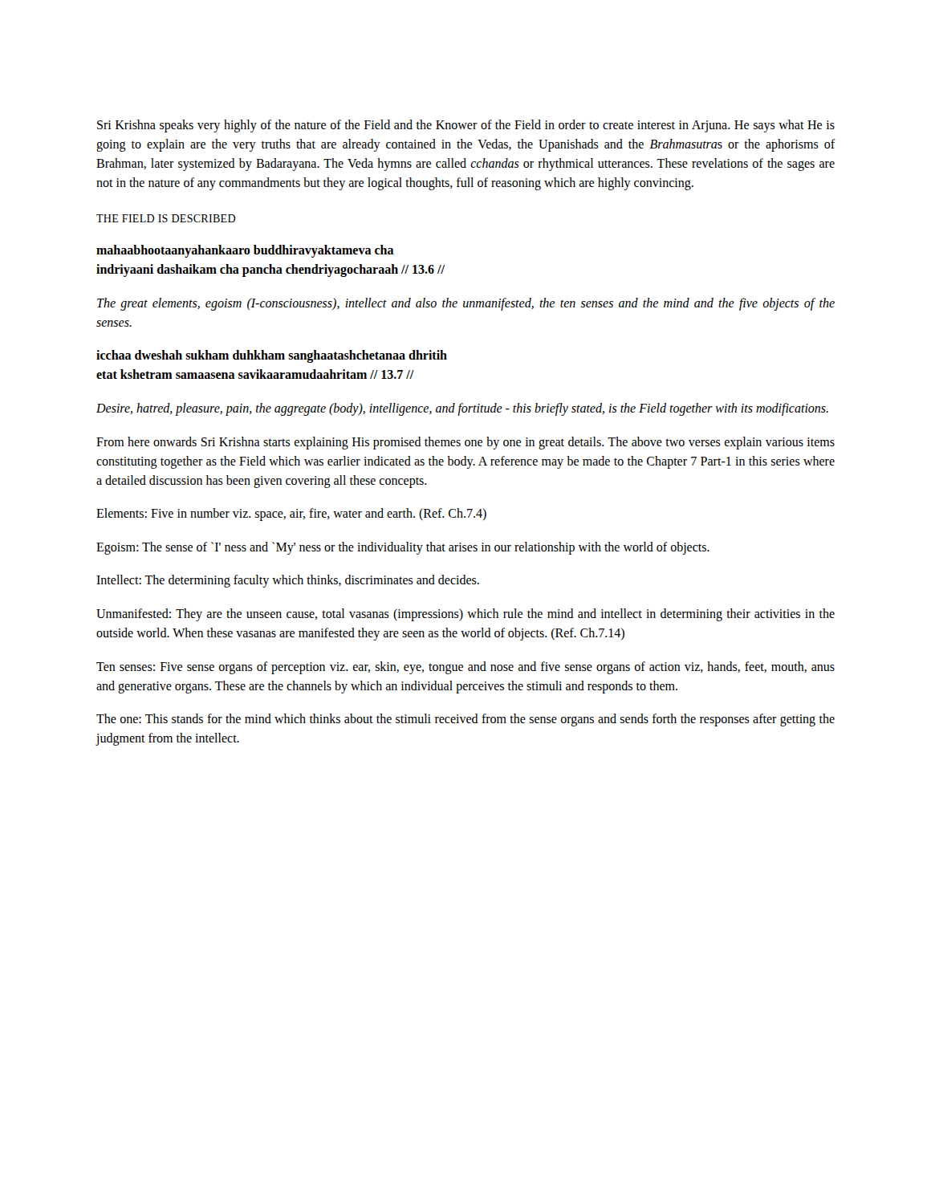Sri Krishna speaks very highly of the nature of the Field and the Knower of the Field in order to create interest in Arjuna. He says what He is going to explain are the very truths that are already contained in the Vedas, the Upanishads and the Brahmasutras or the aphorisms of Brahman, later systemized by Badarayana. The Veda hymns are called cchandas or rhythmical utterances. These revelations of the sages are not in the nature of any commandments but they are logical thoughts, full of reasoning which are highly convincing.
THE FIELD IS DESCRIBED
mahaabhootaanyahankaaro buddhiravyaktameva cha
indriyaani dashaikam cha pancha chendriyagocharaah // 13.6 //
The great elements, egoism (I-consciousness), intellect and also the unmanifested, the ten senses and the mind and the five objects of the senses.
icchaa dweshah sukham duhkham sanghaatashchetanaa dhritih
etat kshetram samaasena savikaaramudaahritam // 13.7 //
Desire, hatred, pleasure, pain, the aggregate (body), intelligence, and fortitude - this briefly stated, is the Field together with its modifications.
From here onwards Sri Krishna starts explaining His promised themes one by one in great details. The above two verses explain various items constituting together as the Field which was earlier indicated as the body. A reference may be made to the Chapter 7 Part-1 in this series where a detailed discussion has been given covering all these concepts.
Elements: Five in number viz. space, air, fire, water and earth. (Ref. Ch.7.4)
Egoism: The sense of `I' ness and `My' ness or the individuality that arises in our relationship with the world of objects.
Intellect: The determining faculty which thinks, discriminates and decides.
Unmanifested: They are the unseen cause, total vasanas (impressions) which rule the mind and intellect in determining their activities in the outside world. When these vasanas are manifested they are seen as the world of objects. (Ref. Ch.7.14)
Ten senses: Five sense organs of perception viz. ear, skin, eye, tongue and nose and five sense organs of action viz, hands, feet, mouth, anus and generative organs. These are the channels by which an individual perceives the stimuli and responds to them.
The one: This stands for the mind which thinks about the stimuli received from the sense organs and sends forth the responses after getting the judgment from the intellect.